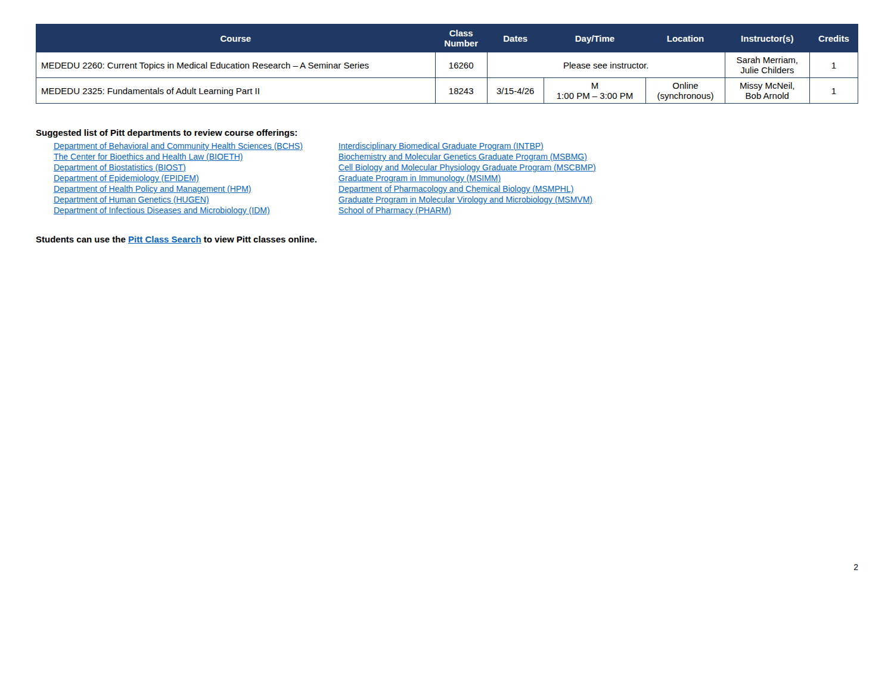| Course | Class Number | Dates | Day/Time | Location | Instructor(s) | Credits |
| --- | --- | --- | --- | --- | --- | --- |
| MEDEDU 2260: Current Topics in Medical Education Research – A Seminar Series | 16260 | Please see instructor. | Sarah Merriam, Julie Childers | 1 |
| MEDEDU 2325: Fundamentals of Adult Learning Part II | 18243 | 3/15-4/26 | M 1:00 PM – 3:00 PM | Online (synchronous) | Missy McNeil, Bob Arnold | 1 |
Suggested list of Pitt departments to review course offerings:
Department of Behavioral and Community Health Sciences (BCHS)
The Center for Bioethics and Health Law (BIOETH)
Department of Biostatistics (BIOST)
Department of Epidemiology (EPIDEM)
Department of Health Policy and Management (HPM)
Department of Human Genetics (HUGEN)
Department of Infectious Diseases and Microbiology (IDM)
Interdisciplinary Biomedical Graduate Program (INTBP)
Biochemistry and Molecular Genetics Graduate Program (MSBMG)
Cell Biology and Molecular Physiology Graduate Program (MSCBMP)
Graduate Program in Immunology (MSIMM)
Department of Pharmacology and Chemical Biology (MSMPHL)
Graduate Program in Molecular Virology and Microbiology (MSMVM)
School of Pharmacy (PHARM)
Students can use the Pitt Class Search to view Pitt classes online.
2